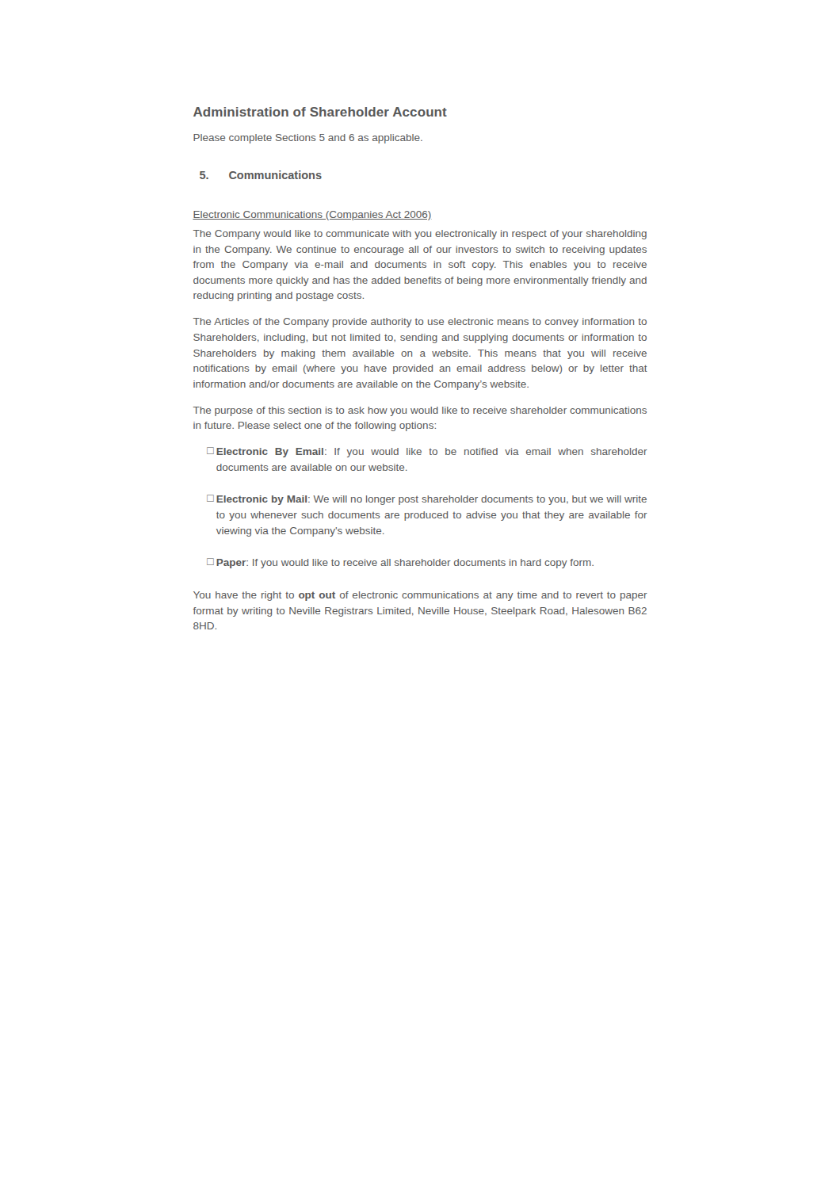Administration of Shareholder Account
Please complete Sections 5 and 6 as applicable.
5. Communications
Electronic Communications (Companies Act 2006)
The Company would like to communicate with you electronically in respect of your shareholding in the Company. We continue to encourage all of our investors to switch to receiving updates from the Company via e-mail and documents in soft copy. This enables you to receive documents more quickly and has the added benefits of being more environmentally friendly and reducing printing and postage costs.
The Articles of the Company provide authority to use electronic means to convey information to Shareholders, including, but not limited to, sending and supplying documents or information to Shareholders by making them available on a website. This means that you will receive notifications by email (where you have provided an email address below) or by letter that information and/or documents are available on the Company’s website.
The purpose of this section is to ask how you would like to receive shareholder communications in future. Please select one of the following options:
☐ Electronic By Email: If you would like to be notified via email when shareholder documents are available on our website.
☐ Electronic by Mail: We will no longer post shareholder documents to you, but we will write to you whenever such documents are produced to advise you that they are available for viewing via the Company's website.
☐ Paper: If you would like to receive all shareholder documents in hard copy form.
You have the right to opt out of electronic communications at any time and to revert to paper format by writing to Neville Registrars Limited, Neville House, Steelpark Road, Halesowen B62 8HD.